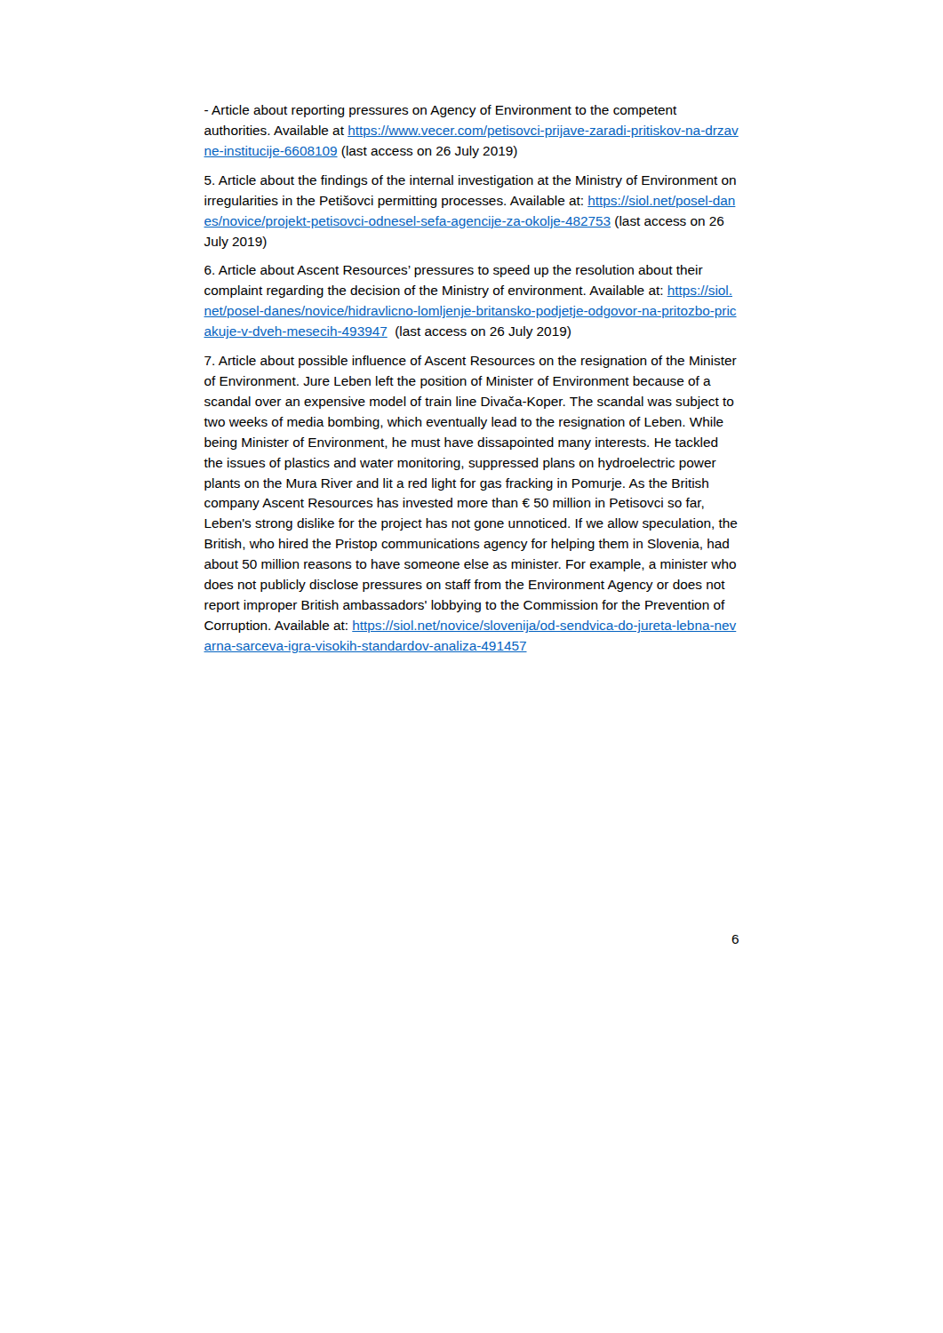- Article about reporting pressures on Agency of Environment to the competent authorities. Available at https://www.vecer.com/petisovci-prijave-zaradi-pritiskov-na-drzavne-institucije-6608109 (last access on 26 July 2019)
5. Article about the findings of the internal investigation at the Ministry of Environment on irregularities in the Petišovci permitting processes. Available at: https://siol.net/posel-danes/novice/projekt-petisovci-odnesel-sefa-agencije-za-okolje-482753 (last access on 26 July 2019)
6. Article about Ascent Resources’ pressures to speed up the resolution about their complaint regarding the decision of the Ministry of environment. Available at: https://siol.net/posel-danes/novice/hidravlicno-lomljenje-britansko-podjetje-odgovor-na-pritozbo-pricakuje-v-dveh-mesecih-493947 (last access on 26 July 2019)
7. Article about possible influence of Ascent Resources on the resignation of the Minister of Environment. Jure Leben left the position of Minister of Environment because of a scandal over an expensive model of train line Divača-Koper. The scandal was subject to two weeks of media bombing, which eventually lead to the resignation of Leben. While being Minister of Environment, he must have dissapointed many interests. He tackled the issues of plastics and water monitoring, suppressed plans on hydroelectric power plants on the Mura River and lit a red light for gas fracking in Pomurje. As the British company Ascent Resources has invested more than € 50 million in Petisovci so far, Leben's strong dislike for the project has not gone unnoticed. If we allow speculation, the British, who hired the Pristop communications agency for helping them in Slovenia, had about 50 million reasons to have someone else as minister. For example, a minister who does not publicly disclose pressures on staff from the Environment Agency or does not report improper British ambassadors' lobbying to the Commission for the Prevention of Corruption. Available at: https://siol.net/novice/slovenija/od-sendvica-do-jureta-lebna-nevarna-sarceva-igra-visokih-standardov-analiza-491457
6